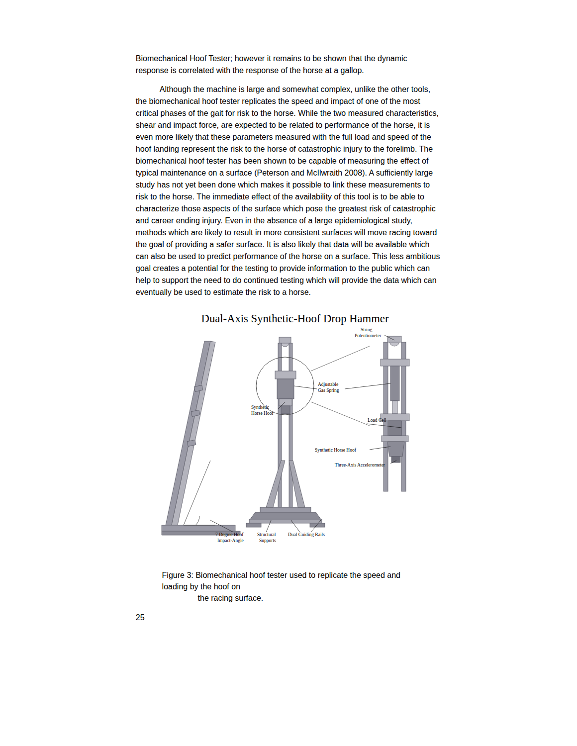Biomechanical Hoof Tester; however it remains to be shown that the dynamic response is correlated with the response of the horse at a gallop.
Although the machine is large and somewhat complex, unlike the other tools, the biomechanical hoof tester replicates the speed and impact of one of the most critical phases of the gait for risk to the horse. While the two measured characteristics, shear and impact force, are expected to be related to performance of the horse, it is even more likely that these parameters measured with the full load and speed of the hoof landing represent the risk to the horse of catastrophic injury to the forelimb. The biomechanical hoof tester has been shown to be capable of measuring the effect of typical maintenance on a surface (Peterson and McIlwraith 2008). A sufficiently large study has not yet been done which makes it possible to link these measurements to risk to the horse. The immediate effect of the availability of this tool is to be able to characterize those aspects of the surface which pose the greatest risk of catastrophic and career ending injury. Even in the absence of a large epidemiological study, methods which are likely to result in more consistent surfaces will move racing toward the goal of providing a safer surface. It is also likely that data will be available which can also be used to predict performance of the horse on a surface. This less ambitious goal creates a potential for the testing to provide information to the public which can help to support the need to do continued testing which will provide the data which can eventually be used to estimate the risk to a horse.
Dual-Axis Synthetic-Hoof Drop Hammer Engineering illustration of the biomechanical hoof tester (drop hammer). Left: side view of the inclined frame with a 7 degree hoof impact angle and structural supports. Center: front view of the tall frame with dual guiding rails and the synthetic horse hoof carriage. Right: enlarged detail of the carriage showing the string potentiometer at top, adjustable gas spring, load cell, synthetic horse hoof and three-axis accelerometer. Dual-Axis Synthetic-Hoof Drop Hammer String Potentiometer Adjustable Gas Spring Load Cell Synthetic Horse Hoof Synthetic Horse Hoof Three-Axis Accelerometer 7 Degree Hoof Impact-Angle Structural Supports Dual Guiding Rails
Figure 3: Biomechanical hoof tester used to replicate the speed and loading by the hoof on the racing surface.
25